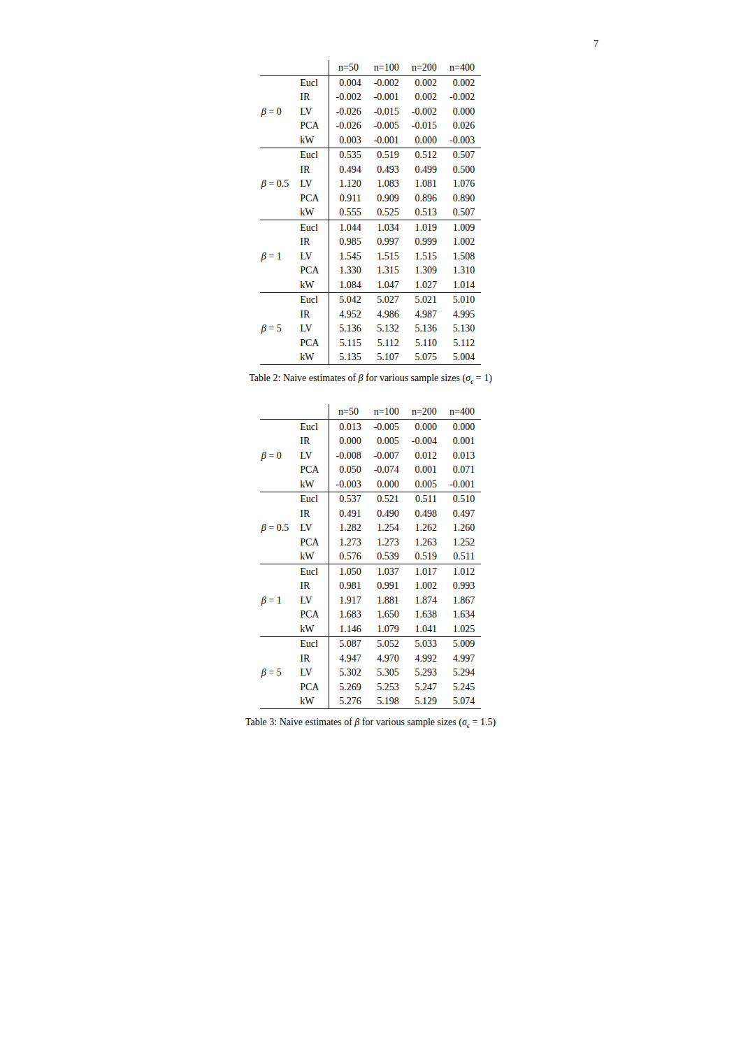7
| | | n=50 | n=100 | n=200 | n=400 |
| --- | --- | --- | --- | --- | --- |
| | Eucl | 0.004 | -0.002 | 0.002 | 0.002 |
| | IR | -0.002 | -0.001 | 0.002 | -0.002 |
| β = 0 | LV | -0.026 | -0.015 | -0.002 | 0.000 |
| | PCA | -0.026 | -0.005 | -0.015 | 0.026 |
| | kW | 0.003 | -0.001 | 0.000 | -0.003 |
| | Eucl | 0.535 | 0.519 | 0.512 | 0.507 |
| | IR | 0.494 | 0.493 | 0.499 | 0.500 |
| β = 0.5 | LV | 1.120 | 1.083 | 1.081 | 1.076 |
| | PCA | 0.911 | 0.909 | 0.896 | 0.890 |
| | kW | 0.555 | 0.525 | 0.513 | 0.507 |
| | Eucl | 1.044 | 1.034 | 1.019 | 1.009 |
| | IR | 0.985 | 0.997 | 0.999 | 1.002 |
| β = 1 | LV | 1.545 | 1.515 | 1.515 | 1.508 |
| | PCA | 1.330 | 1.315 | 1.309 | 1.310 |
| | kW | 1.084 | 1.047 | 1.027 | 1.014 |
| | Eucl | 5.042 | 5.027 | 5.021 | 5.010 |
| | IR | 4.952 | 4.986 | 4.987 | 4.995 |
| β = 5 | LV | 5.136 | 5.132 | 5.136 | 5.130 |
| | PCA | 5.115 | 5.112 | 5.110 | 5.112 |
| | kW | 5.135 | 5.107 | 5.075 | 5.004 |
Table 2: Naive estimates of β for various sample sizes (σϵ = 1)
| | | n=50 | n=100 | n=200 | n=400 |
| --- | --- | --- | --- | --- | --- |
| | Eucl | 0.013 | -0.005 | 0.000 | 0.000 |
| | IR | 0.000 | 0.005 | -0.004 | 0.001 |
| β = 0 | LV | -0.008 | -0.007 | 0.012 | 0.013 |
| | PCA | 0.050 | -0.074 | 0.001 | 0.071 |
| | kW | -0.003 | 0.000 | 0.005 | -0.001 |
| | Eucl | 0.537 | 0.521 | 0.511 | 0.510 |
| | IR | 0.491 | 0.490 | 0.498 | 0.497 |
| β = 0.5 | LV | 1.282 | 1.254 | 1.262 | 1.260 |
| | PCA | 1.273 | 1.273 | 1.263 | 1.252 |
| | kW | 0.576 | 0.539 | 0.519 | 0.511 |
| | Eucl | 1.050 | 1.037 | 1.017 | 1.012 |
| | IR | 0.981 | 0.991 | 1.002 | 0.993 |
| β = 1 | LV | 1.917 | 1.881 | 1.874 | 1.867 |
| | PCA | 1.683 | 1.650 | 1.638 | 1.634 |
| | kW | 1.146 | 1.079 | 1.041 | 1.025 |
| | Eucl | 5.087 | 5.052 | 5.033 | 5.009 |
| | IR | 4.947 | 4.970 | 4.992 | 4.997 |
| β = 5 | LV | 5.302 | 5.305 | 5.293 | 5.294 |
| | PCA | 5.269 | 5.253 | 5.247 | 5.245 |
| | kW | 5.276 | 5.198 | 5.129 | 5.074 |
Table 3: Naive estimates of β for various sample sizes (σϵ = 1.5)